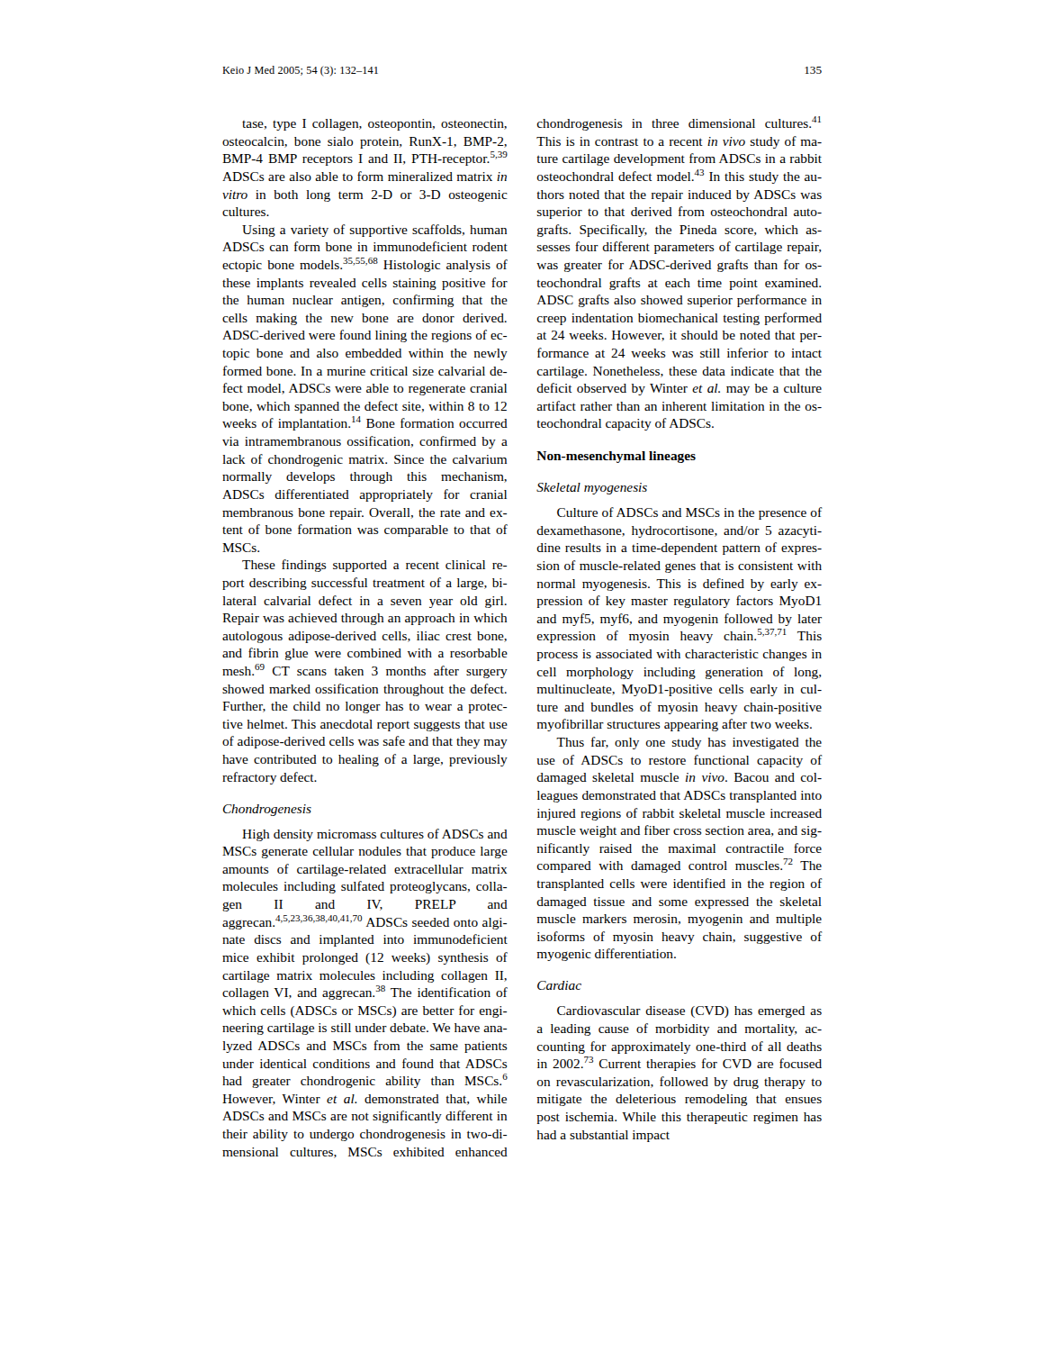Keio J Med 2005; 54 (3): 132–141 135
tase, type I collagen, osteopontin, osteonectin, osteocalcin, bone sialo protein, RunX-1, BMP-2, BMP-4 BMP receptors I and II, PTH-receptor.5,39 ADSCs are also able to form mineralized matrix in vitro in both long term 2-D or 3-D osteogenic cultures.
Using a variety of supportive scaffolds, human ADSCs can form bone in immunodeficient rodent ectopic bone models.35,55,68 Histologic analysis of these implants revealed cells staining positive for the human nuclear antigen, confirming that the cells making the new bone are donor derived. ADSC-derived were found lining the regions of ectopic bone and also embedded within the newly formed bone. In a murine critical size calvarial defect model, ADSCs were able to regenerate cranial bone, which spanned the defect site, within 8 to 12 weeks of implantation.14 Bone formation occurred via intramembranous ossification, confirmed by a lack of chondrogenic matrix. Since the calvarium normally develops through this mechanism, ADSCs differentiated appropriately for cranial membranous bone repair. Overall, the rate and extent of bone formation was comparable to that of MSCs.
These findings supported a recent clinical report describing successful treatment of a large, bilateral calvarial defect in a seven year old girl. Repair was achieved through an approach in which autologous adipose-derived cells, iliac crest bone, and fibrin glue were combined with a resorbable mesh.69 CT scans taken 3 months after surgery showed marked ossification throughout the defect. Further, the child no longer has to wear a protective helmet. This anecdotal report suggests that use of adipose-derived cells was safe and that they may have contributed to healing of a large, previously refractory defect.
Chondrogenesis
High density micromass cultures of ADSCs and MSCs generate cellular nodules that produce large amounts of cartilage-related extracellular matrix molecules including sulfated proteoglycans, collagen II and IV, PRELP and aggrecan.4,5,23,36,38,40,41,70 ADSCs seeded onto alginate discs and implanted into immunodeficient mice exhibit prolonged (12 weeks) synthesis of cartilage matrix molecules including collagen II, collagen VI, and aggrecan.38 The identification of which cells (ADSCs or MSCs) are better for engineering cartilage is still under debate. We have analyzed ADSCs and MSCs from the same patients under identical conditions and found that ADSCs had greater chondrogenic ability than MSCs.6 However, Winter et al. demonstrated that, while ADSCs and MSCs are not significantly different in their ability to undergo chondrogenesis in two-dimensional cultures, MSCs exhibited enhanced chondrogenesis in three dimensional cultures.41 This is in contrast to a recent in vivo study of mature cartilage development from ADSCs in a rabbit osteochondral defect model.43 In this study the authors noted that the repair induced by ADSCs was superior to that derived from osteochondral autografts. Specifically, the Pineda score, which assesses four different parameters of cartilage repair, was greater for ADSC-derived grafts than for osteochondral grafts at each time point examined. ADSC grafts also showed superior performance in creep indentation biomechanical testing performed at 24 weeks. However, it should be noted that performance at 24 weeks was still inferior to intact cartilage. Nonetheless, these data indicate that the deficit observed by Winter et al. may be a culture artifact rather than an inherent limitation in the osteochondral capacity of ADSCs.
Non-mesenchymal lineages
Skeletal myogenesis
Culture of ADSCs and MSCs in the presence of dexamethasone, hydrocortisone, and/or 5 azacytidine results in a time-dependent pattern of expression of muscle-related genes that is consistent with normal myogenesis. This is defined by early expression of key master regulatory factors MyoD1 and myf5, myf6, and myogenin followed by later expression of myosin heavy chain.5,37,71 This process is associated with characteristic changes in cell morphology including generation of long, multinucleate, MyoD1-positive cells early in culture and bundles of myosin heavy chain-positive myofibrillar structures appearing after two weeks.
Thus far, only one study has investigated the use of ADSCs to restore functional capacity of damaged skeletal muscle in vivo. Bacou and colleagues demonstrated that ADSCs transplanted into injured regions of rabbit skeletal muscle increased muscle weight and fiber cross section area, and significantly raised the maximal contractile force compared with damaged control muscles.72 The transplanted cells were identified in the region of damaged tissue and some expressed the skeletal muscle markers merosin, myogenin and multiple isoforms of myosin heavy chain, suggestive of myogenic differentiation.
Cardiac
Cardiovascular disease (CVD) has emerged as a leading cause of morbidity and mortality, accounting for approximately one-third of all deaths in 2002.73 Current therapies for CVD are focused on revascularization, followed by drug therapy to mitigate the deleterious remodeling that ensues post ischemia. While this therapeutic regimen has had a substantial impact